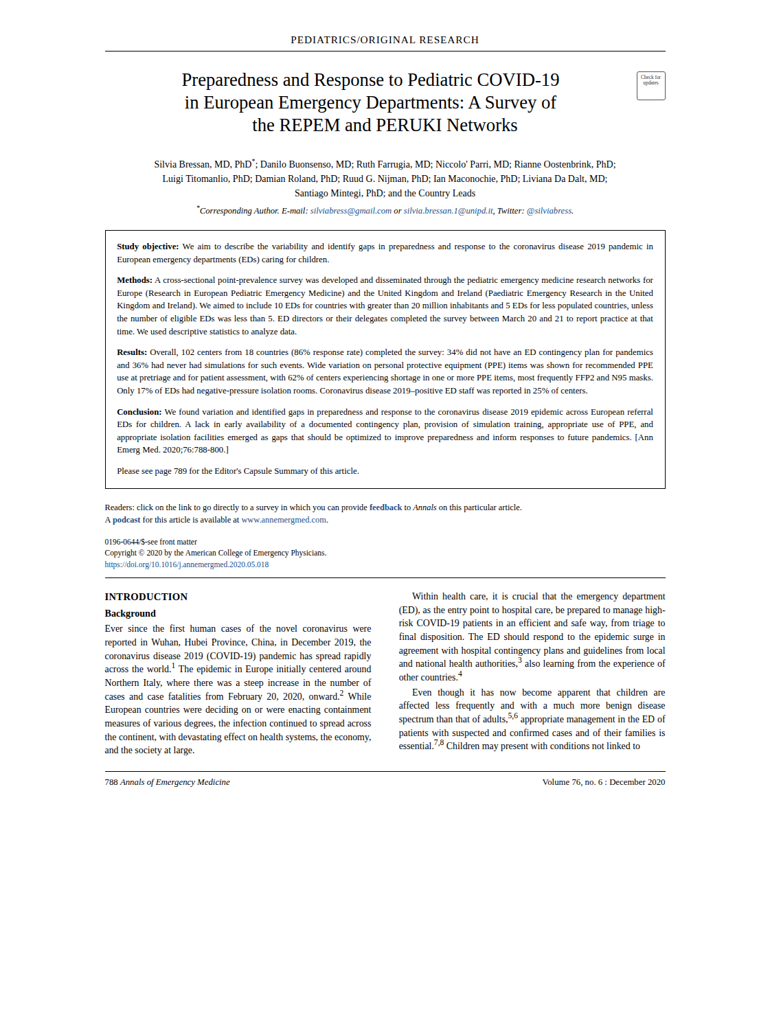PEDIATRICS/ORIGINAL RESEARCH
Check for
updates Preparedness and Response to Pediatric COVID-19
in European Emergency Departments: A Survey of
the REPEM and PERUKI Networks
Silvia Bressan, MD, PhD*; Danilo Buonsenso, MD; Ruth Farrugia, MD; Niccolo' Parri, MD; Rianne Oostenbrink, PhD;
Luigi Titomanlio, PhD; Damian Roland, PhD; Ruud G. Nijman, PhD; Ian Maconochie, PhD; Liviana Da Dalt, MD;
Santiago Mintegi, PhD; and the Country Leads
*Corresponding Author. E-mail: silviabress@gmail.com or silvia.bressan.1@unipd.it, Twitter: @silviabress.
Study objective: We aim to describe the variability and identify gaps in preparedness and response to the coronavirus disease 2019 pandemic in European emergency departments (EDs) caring for children.
Methods: A cross-sectional point-prevalence survey was developed and disseminated through the pediatric emergency medicine research networks for Europe (Research in European Pediatric Emergency Medicine) and the United Kingdom and Ireland (Paediatric Emergency Research in the United Kingdom and Ireland). We aimed to include 10 EDs for countries with greater than 20 million inhabitants and 5 EDs for less populated countries, unless the number of eligible EDs was less than 5. ED directors or their delegates completed the survey between March 20 and 21 to report practice at that time. We used descriptive statistics to analyze data.
Results: Overall, 102 centers from 18 countries (86% response rate) completed the survey: 34% did not have an ED contingency plan for pandemics and 36% had never had simulations for such events. Wide variation on personal protective equipment (PPE) items was shown for recommended PPE use at pretriage and for patient assessment, with 62% of centers experiencing shortage in one or more PPE items, most frequently FFP2 and N95 masks. Only 17% of EDs had negative-pressure isolation rooms. Coronavirus disease 2019–positive ED staff was reported in 25% of centers.
Conclusion: We found variation and identified gaps in preparedness and response to the coronavirus disease 2019 epidemic across European referral EDs for children. A lack in early availability of a documented contingency plan, provision of simulation training, appropriate use of PPE, and appropriate isolation facilities emerged as gaps that should be optimized to improve preparedness and inform responses to future pandemics. [Ann Emerg Med. 2020;76:788-800.]
Please see page 789 for the Editor's Capsule Summary of this article.
Readers: click on the link to go directly to a survey in which you can provide feedback to Annals on this particular article.
A podcast for this article is available at www.annemergmed.com.
0196-0644/$-see front matter
Copyright © 2020 by the American College of Emergency Physicians.
https://doi.org/10.1016/j.annemergmed.2020.05.018
INTRODUCTION
Background
Ever since the first human cases of the novel coronavirus were reported in Wuhan, Hubei Province, China, in December 2019, the coronavirus disease 2019 (COVID-19) pandemic has spread rapidly across the world.1 The epidemic in Europe initially centered around Northern Italy, where there was a steep increase in the number of cases and case fatalities from February 20, 2020, onward.2 While European countries were deciding on or were enacting containment measures of various degrees, the infection continued to spread across the continent, with devastating effect on health systems, the economy, and the society at large.
Within health care, it is crucial that the emergency department (ED), as the entry point to hospital care, be prepared to manage high-risk COVID-19 patients in an efficient and safe way, from triage to final disposition. The ED should respond to the epidemic surge in agreement with hospital contingency plans and guidelines from local and national health authorities,3 also learning from the experience of other countries.4
Even though it has now become apparent that children are affected less frequently and with a much more benign disease spectrum than that of adults,5,6 appropriate management in the ED of patients with suspected and confirmed cases and of their families is essential.7,8 Children may present with conditions not linked to
788 Annals of Emergency Medicine
Volume 76, no. 6 : December 2020